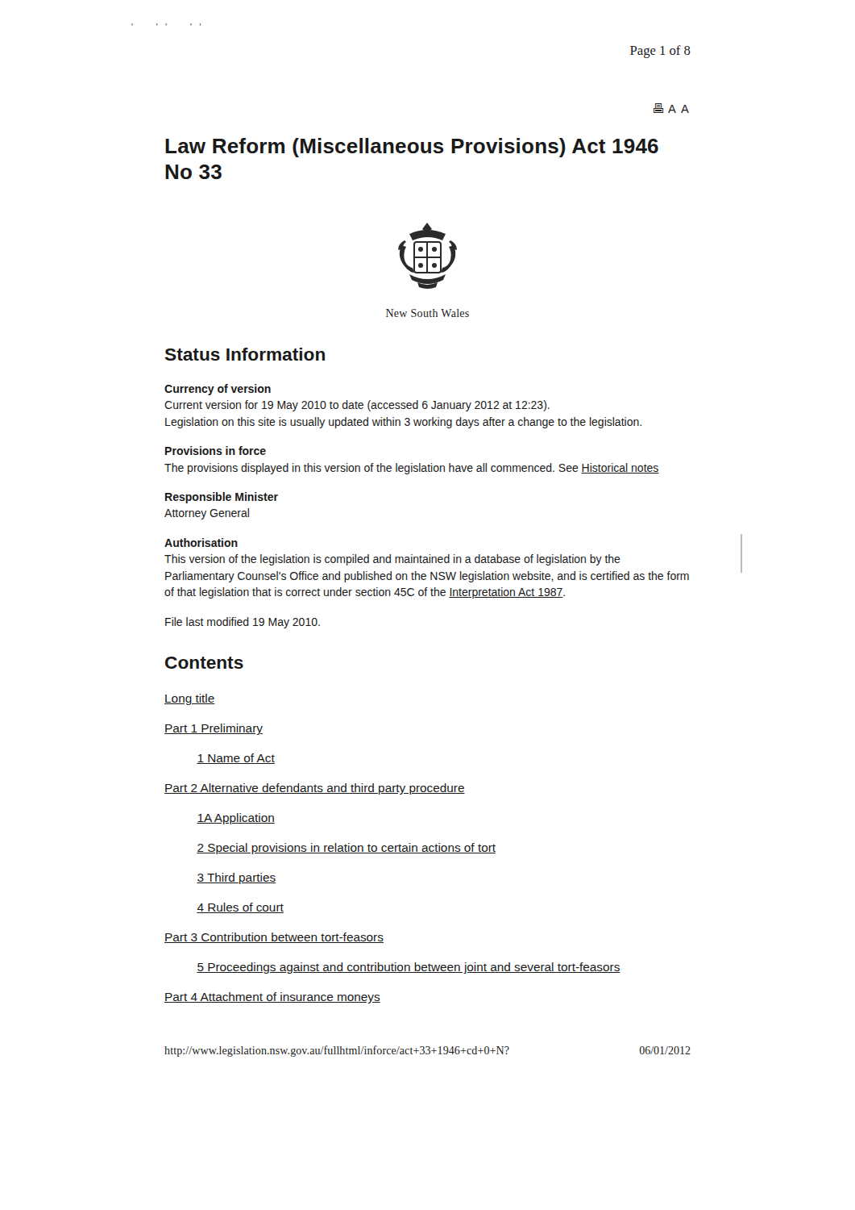' ' ' ' '
Page 1 of 8
🖶A A
Law Reform (Miscellaneous Provisions) Act 1946 No 33
New South Wales
Status Information
Currency of version Current version for 19 May 2010 to date (accessed 6 January 2012 at 12:23).
Legislation on this site is usually updated within 3 working days after a change to the legislation.
Provisions in force The provisions displayed in this version of the legislation have all commenced. See Historical notes
Responsible Minister Attorney General
Authorisation This version of the legislation is compiled and maintained in a database of legislation by the Parliamentary Counsel's Office and published on the NSW legislation website, and is certified as the form of that legislation that is correct under section 45C of the Interpretation Act 1987.
File last modified 19 May 2010.
Contents
Long title
Part 1 Preliminary
1 Name of Act
Part 2 Alternative defendants and third party procedure
1A Application
2 Special provisions in relation to certain actions of tort
3 Third parties
4 Rules of court
Part 3 Contribution between tort-feasors
5 Proceedings against and contribution between joint and several tort-feasors
Part 4 Attachment of insurance moneys
http://www.legislation.nsw.gov.au/fullhtml/inforce/act+33+1946+cd+0+N? 06/01/2012